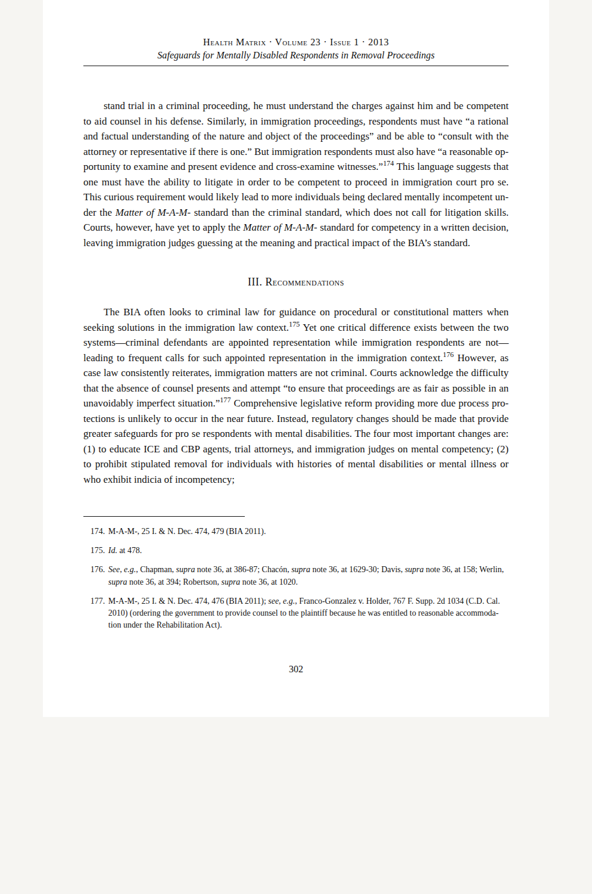Health Matrix · Volume 23 · Issue 1 · 2013 Safeguards for Mentally Disabled Respondents in Removal Proceedings
stand trial in a criminal proceeding, he must understand the charges against him and be competent to aid counsel in his defense. Similarly, in immigration proceedings, respondents must have “a rational and factual understanding of the nature and object of the proceedings” and be able to “consult with the attorney or representative if there is one.” But immigration respondents must also have “a reasonable opportunity to examine and present evidence and cross-examine witnesses.”174 This language suggests that one must have the ability to litigate in order to be competent to proceed in immigration court pro se. This curious requirement would likely lead to more individuals being declared mentally incompetent under the Matter of M-A-M- standard than the criminal standard, which does not call for litigation skills. Courts, however, have yet to apply the Matter of M-A-M- standard for competency in a written decision, leaving immigration judges guessing at the meaning and practical impact of the BIA’s standard.
III. Recommendations
The BIA often looks to criminal law for guidance on procedural or constitutional matters when seeking solutions in the immigration law context.175 Yet one critical difference exists between the two systems—criminal defendants are appointed representation while immigration respondents are not—leading to frequent calls for such appointed representation in the immigration context.176 However, as case law consistently reiterates, immigration matters are not criminal. Courts acknowledge the difficulty that the absence of counsel presents and attempt “to ensure that proceedings are as fair as possible in an unavoidably imperfect situation.”177 Comprehensive legislative reform providing more due process protections is unlikely to occur in the near future. Instead, regulatory changes should be made that provide greater safeguards for pro se respondents with mental disabilities. The four most important changes are: (1) to educate ICE and CBP agents, trial attorneys, and immigration judges on mental competency; (2) to prohibit stipulated removal for individuals with histories of mental disabilities or mental illness or who exhibit indicia of incompetency;
174. M-A-M-, 25 I. & N. Dec. 474, 479 (BIA 2011).
175. Id. at 478.
176. See, e.g., Chapman, supra note 36, at 386-87; Chacón, supra note 36, at 1629-30; Davis, supra note 36, at 158; Werlin, supra note 36, at 394; Robertson, supra note 36, at 1020.
177. M-A-M-, 25 I. & N. Dec. 474, 476 (BIA 2011); see, e.g., Franco-Gonzalez v. Holder, 767 F. Supp. 2d 1034 (C.D. Cal. 2010) (ordering the government to provide counsel to the plaintiff because he was entitled to reasonable accommodation under the Rehabilitation Act).
302